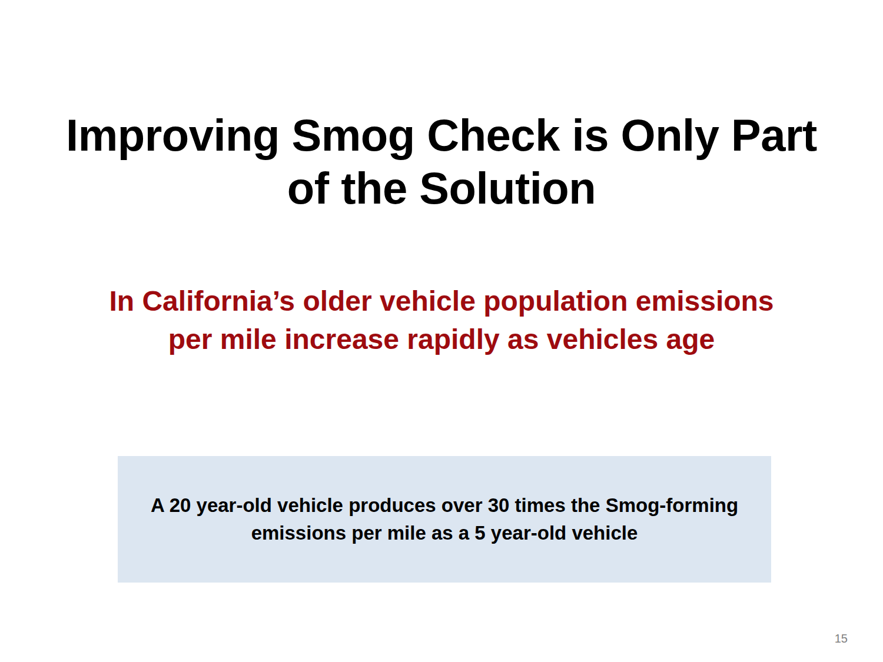Improving Smog Check is Only Part of the Solution
In California’s older vehicle population emissions per mile increase rapidly as vehicles age
A 20 year-old vehicle produces over 30 times the Smog-forming emissions per mile as a 5 year-old vehicle
15